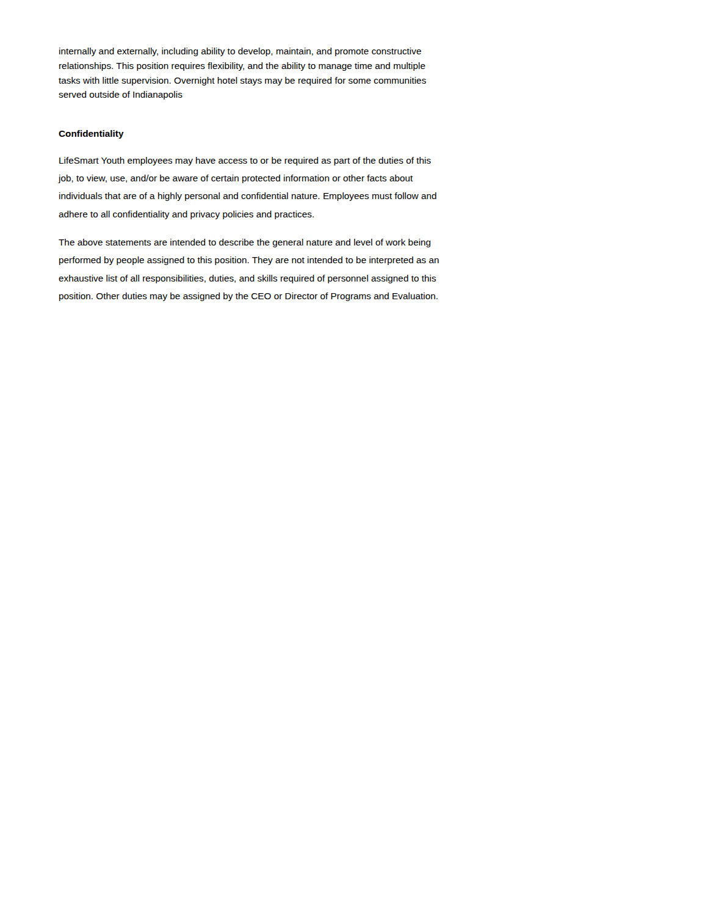internally and externally, including ability to develop, maintain, and promote constructive relationships. This position requires flexibility, and the ability to manage time and multiple tasks with little supervision. Overnight hotel stays may be required for some communities served outside of Indianapolis
Confidentiality
LifeSmart Youth employees may have access to or be required as part of the duties of this job, to view, use, and/or be aware of certain protected information or other facts about individuals that are of a highly personal and confidential nature. Employees must follow and adhere to all confidentiality and privacy policies and practices.
The above statements are intended to describe the general nature and level of work being performed by people assigned to this position. They are not intended to be interpreted as an exhaustive list of all responsibilities, duties, and skills required of personnel assigned to this position. Other duties may be assigned by the CEO or Director of Programs and Evaluation.